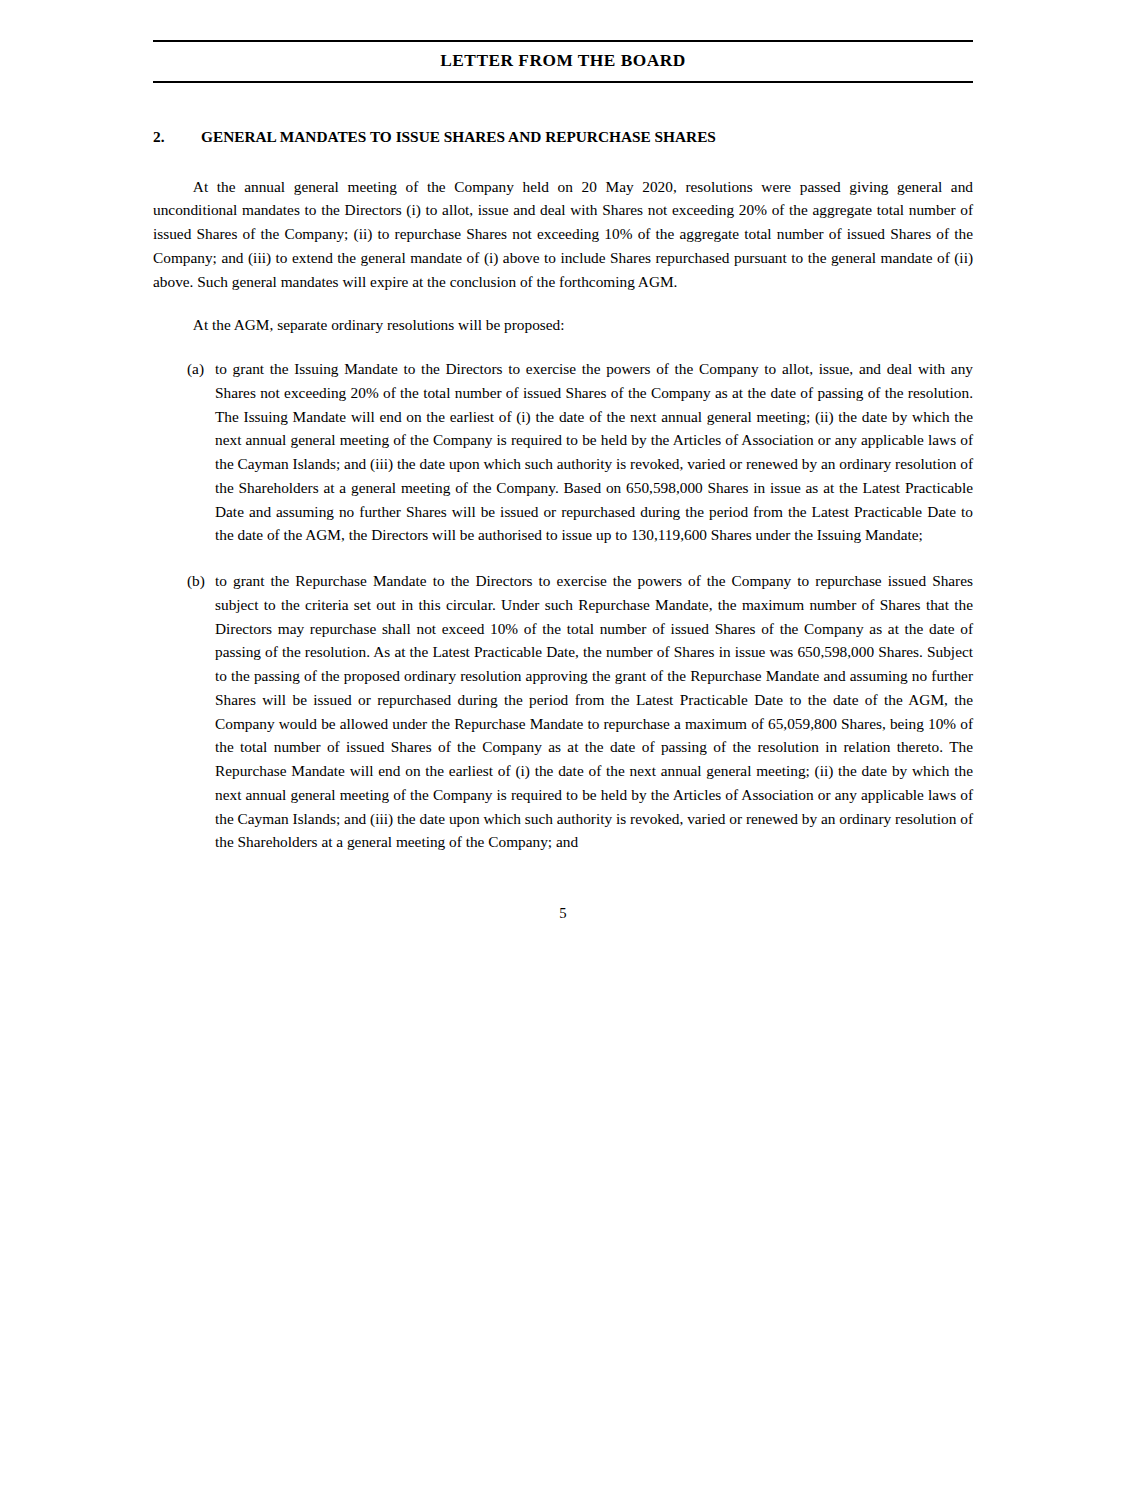LETTER FROM THE BOARD
2.
GENERAL MANDATES TO ISSUE SHARES AND REPURCHASE SHARES
At the annual general meeting of the Company held on 20 May 2020, resolutions were passed giving general and unconditional mandates to the Directors (i) to allot, issue and deal with Shares not exceeding 20% of the aggregate total number of issued Shares of the Company; (ii) to repurchase Shares not exceeding 10% of the aggregate total number of issued Shares of the Company; and (iii) to extend the general mandate of (i) above to include Shares repurchased pursuant to the general mandate of (ii) above. Such general mandates will expire at the conclusion of the forthcoming AGM.
At the AGM, separate ordinary resolutions will be proposed:
(a)
to grant the Issuing Mandate to the Directors to exercise the powers of the Company to allot, issue, and deal with any Shares not exceeding 20% of the total number of issued Shares of the Company as at the date of passing of the resolution. The Issuing Mandate will end on the earliest of (i) the date of the next annual general meeting; (ii) the date by which the next annual general meeting of the Company is required to be held by the Articles of Association or any applicable laws of the Cayman Islands; and (iii) the date upon which such authority is revoked, varied or renewed by an ordinary resolution of the Shareholders at a general meeting of the Company. Based on 650,598,000 Shares in issue as at the Latest Practicable Date and assuming no further Shares will be issued or repurchased during the period from the Latest Practicable Date to the date of the AGM, the Directors will be authorised to issue up to 130,119,600 Shares under the Issuing Mandate;
(b)
to grant the Repurchase Mandate to the Directors to exercise the powers of the Company to repurchase issued Shares subject to the criteria set out in this circular. Under such Repurchase Mandate, the maximum number of Shares that the Directors may repurchase shall not exceed 10% of the total number of issued Shares of the Company as at the date of passing of the resolution. As at the Latest Practicable Date, the number of Shares in issue was 650,598,000 Shares. Subject to the passing of the proposed ordinary resolution approving the grant of the Repurchase Mandate and assuming no further Shares will be issued or repurchased during the period from the Latest Practicable Date to the date of the AGM, the Company would be allowed under the Repurchase Mandate to repurchase a maximum of 65,059,800 Shares, being 10% of the total number of issued Shares of the Company as at the date of passing of the resolution in relation thereto. The Repurchase Mandate will end on the earliest of (i) the date of the next annual general meeting; (ii) the date by which the next annual general meeting of the Company is required to be held by the Articles of Association or any applicable laws of the Cayman Islands; and (iii) the date upon which such authority is revoked, varied or renewed by an ordinary resolution of the Shareholders at a general meeting of the Company; and
5